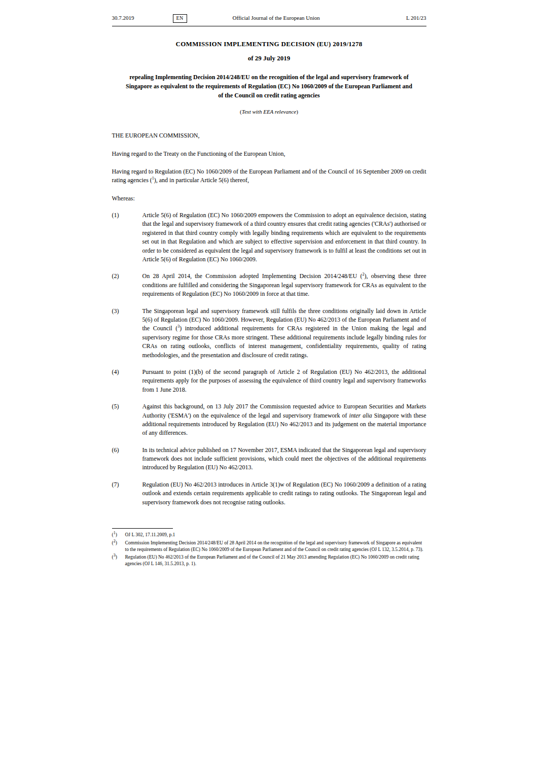30.7.2019
EN
Official Journal of the European Union
L 201/23
COMMISSION IMPLEMENTING DECISION (EU) 2019/1278
of 29 July 2019
repealing Implementing Decision 2014/248/EU on the recognition of the legal and supervisory framework of Singapore as equivalent to the requirements of Regulation (EC) No 1060/2009 of the European Parliament and of the Council on credit rating agencies
(Text with EEA relevance)
THE EUROPEAN COMMISSION,
Having regard to the Treaty on the Functioning of the European Union,
Having regard to Regulation (EC) No 1060/2009 of the European Parliament and of the Council of 16 September 2009 on credit rating agencies (1), and in particular Article 5(6) thereof,
Whereas:
| (1) | Article 5(6) of Regulation (EC) No 1060/2009 empowers the Commission to adopt an equivalence decision, stating that the legal and supervisory framework of a third country ensures that credit rating agencies ('CRAs') authorised or registered in that third country comply with legally binding requirements which are equivalent to the requirements set out in that Regulation and which are subject to effective supervision and enforcement in that third country. In order to be considered as equivalent the legal and supervisory framework is to fulfil at least the conditions set out in Article 5(6) of Regulation (EC) No 1060/2009. |
| (2) | On 28 April 2014, the Commission adopted Implementing Decision 2014/248/EU ( 2 ), observing these three conditions are fulfilled and considering the Singaporean legal supervisory framework for CRAs as equivalent to the requirements of Regulation (EC) No 1060/2009 in force at that time. |
| (3) | The Singaporean legal and supervisory framework still fulfils the three conditions originally laid down in Article 5(6) of Regulation (EC) No 1060/2009. However, Regulation (EU) No 462/2013 of the European Parliament and of the Council ( 3 ) introduced additional requirements for CRAs registered in the Union making the legal and supervisory regime for those CRAs more stringent. These additional requirements include legally binding rules for CRAs on rating outlooks, conflicts of interest management, confidentiality requirements, quality of rating methodologies, and the presentation and disclosure of credit ratings. |
| (4) | Pursuant to point (1)(b) of the second paragraph of Article 2 of Regulation (EU) No 462/2013, the additional requirements apply for the purposes of assessing the equivalence of third country legal and supervisory frameworks from 1 June 2018. |
| (5) | Against this background, on 13 July 2017 the Commission requested advice to European Securities and Markets Authority ('ESMA') on the equivalence of the legal and supervisory framework of inter alia Singapore with these additional requirements introduced by Regulation (EU) No 462/2013 and its judgement on the material importance of any differences. |
| (6) | In its technical advice published on 17 November 2017, ESMA indicated that the Singaporean legal and supervisory framework does not include sufficient provisions, which could meet the objectives of the additional requirements introduced by Regulation (EU) No 462/2013. |
| (7) | Regulation (EU) No 462/2013 introduces in Article 3(1)w of Regulation (EC) No 1060/2009 a definition of a rating outlook and extends certain requirements applicable to credit ratings to rating outlooks. The Singaporean legal and supervisory framework does not recognise rating outlooks. |
| ( 1 ) | OJ L 302, 17.11.2009, p.1 |
| ( 2 ) | Commission Implementing Decision 2014/248/EU of 28 April 2014 on the recognition of the legal and supervisory framework of Singapore as equivalent to the requirements of Regulation (EC) No 1060/2009 of the European Parliament and of the Council on credit rating agencies (OJ L 132, 3.5.2014, p. 73). |
| ( 3 ) | Regulation (EU) No 462/2013 of the European Parliament and of the Council of 21 May 2013 amending Regulation (EC) No 1060/2009 on credit rating agencies (OJ L 146, 31.5.2013, p. 1). |